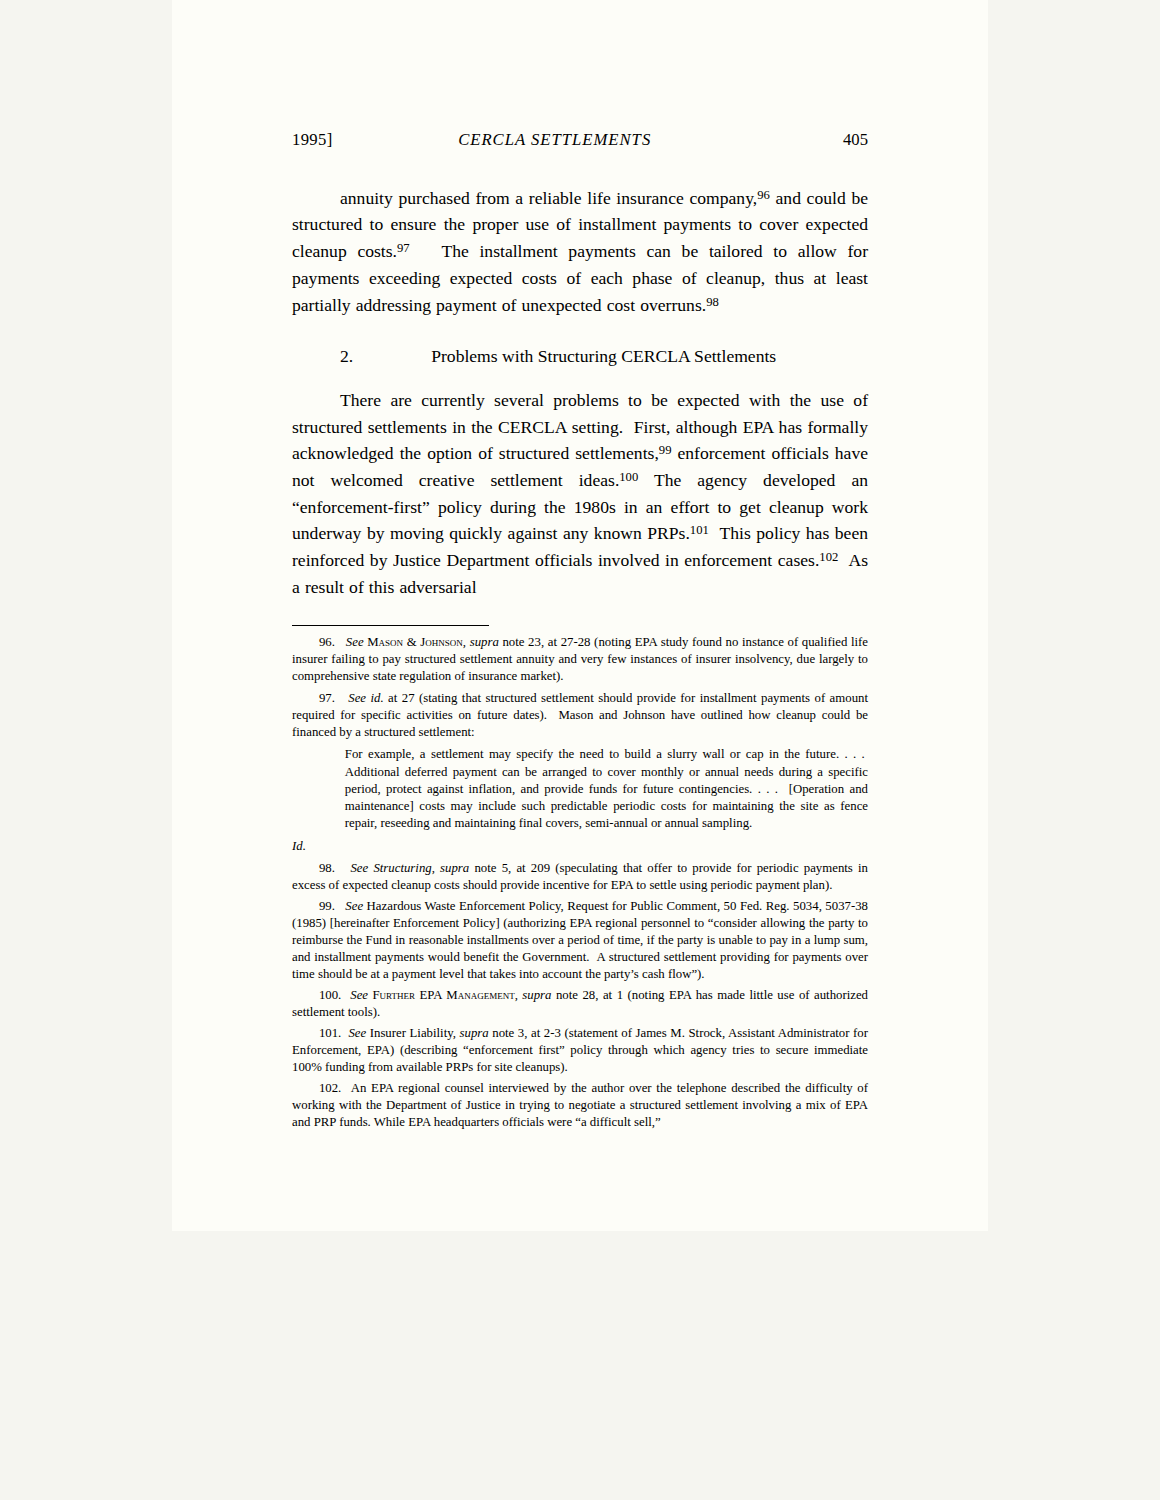1995] CERCLA SETTLEMENTS 405
annuity purchased from a reliable life insurance company,96 and could be structured to ensure the proper use of installment payments to cover expected cleanup costs.97 The installment payments can be tailored to allow for payments exceeding expected costs of each phase of cleanup, thus at least partially addressing payment of unexpected cost overruns.98
2. Problems with Structuring CERCLA Settlements
There are currently several problems to be expected with the use of structured settlements in the CERCLA setting. First, although EPA has formally acknowledged the option of structured settlements,99 enforcement officials have not welcomed creative settlement ideas.100 The agency developed an “enforcement-first” policy during the 1980s in an effort to get cleanup work underway by moving quickly against any known PRPs.101 This policy has been reinforced by Justice Department officials involved in enforcement cases.102 As a result of this adversarial
96. See Mason & Johnson, supra note 23, at 27-28 (noting EPA study found no instance of qualified life insurer failing to pay structured settlement annuity and very few instances of insurer insolvency, due largely to comprehensive state regulation of insurance market).
97. See id. at 27 (stating that structured settlement should provide for installment payments of amount required for specific activities on future dates). Mason and Johnson have outlined how cleanup could be financed by a structured settlement:
For example, a settlement may specify the need to build a slurry wall or cap in the future. . . . Additional deferred payment can be arranged to cover monthly or annual needs during a specific period, protect against inflation, and provide funds for future contingencies. . . . [Operation and maintenance] costs may include such predictable periodic costs for maintaining the site as fence repair, reseeding and maintaining final covers, semi-annual or annual sampling.
Id.
98. See Structuring, supra note 5, at 209 (speculating that offer to provide for periodic payments in excess of expected cleanup costs should provide incentive for EPA to settle using periodic payment plan).
99. See Hazardous Waste Enforcement Policy, Request for Public Comment, 50 Fed. Reg. 5034, 5037-38 (1985) [hereinafter Enforcement Policy] (authorizing EPA regional personnel to “consider allowing the party to reimburse the Fund in reasonable installments over a period of time, if the party is unable to pay in a lump sum, and installment payments would benefit the Government. A structured settlement providing for payments over time should be at a payment level that takes into account the party’s cash flow”).
100. See Further EPA Management, supra note 28, at 1 (noting EPA has made little use of authorized settlement tools).
101. See Insurer Liability, supra note 3, at 2-3 (statement of James M. Strock, Assistant Administrator for Enforcement, EPA) (describing “enforcement first” policy through which agency tries to secure immediate 100% funding from available PRPs for site cleanups).
102. An EPA regional counsel interviewed by the author over the telephone described the difficulty of working with the Department of Justice in trying to negotiate a structured settlement involving a mix of EPA and PRP funds. While EPA headquarters officials were “a difficult sell,”